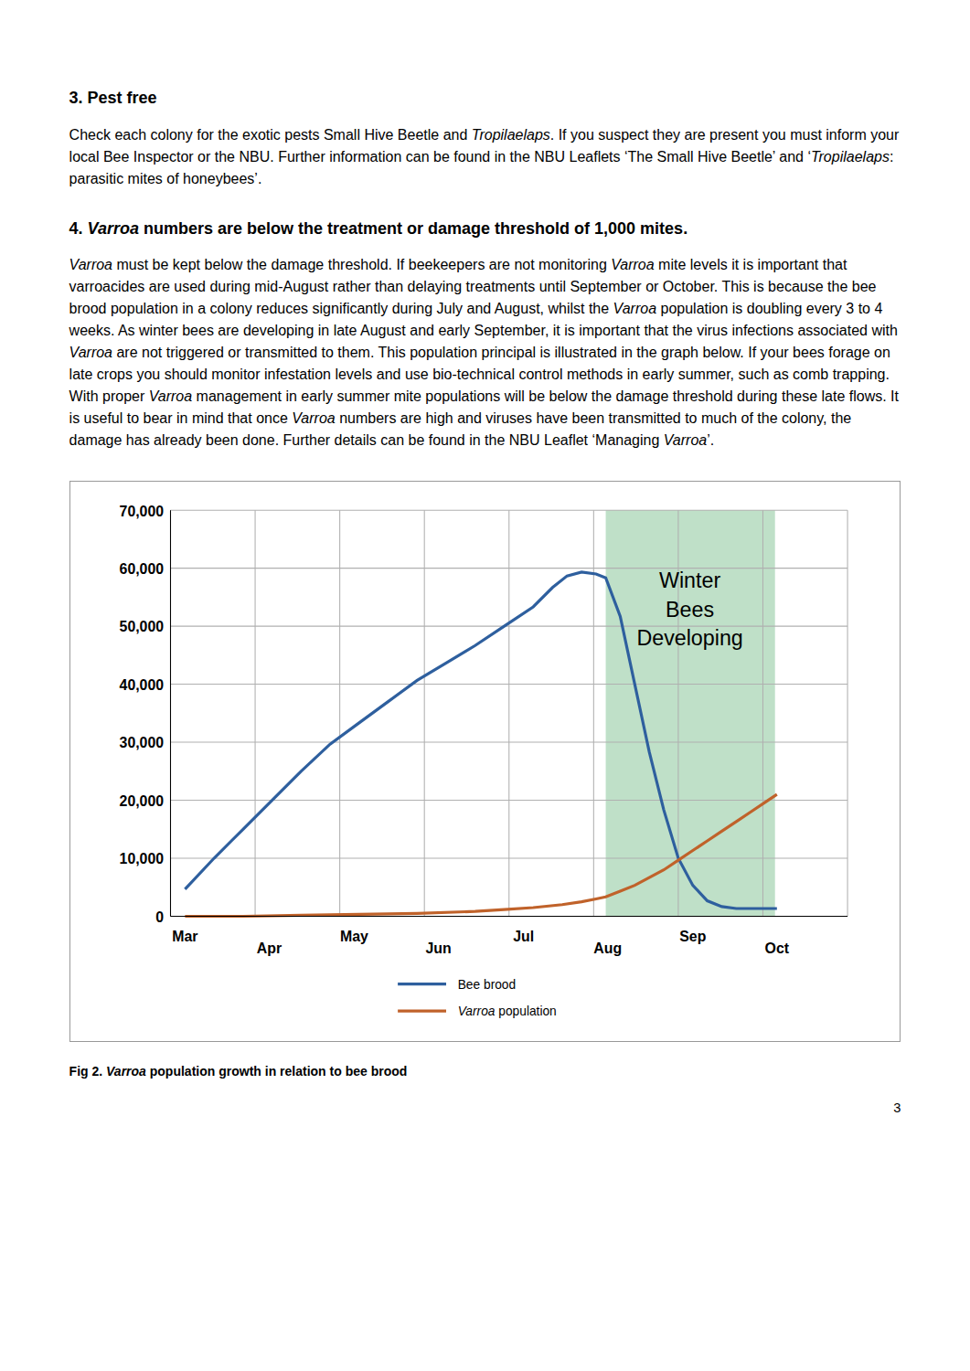3. Pest free
Check each colony for the exotic pests Small Hive Beetle and Tropilaelaps. If you suspect they are present you must inform your local Bee Inspector or the NBU. Further information can be found in the NBU Leaflets ‘The Small Hive Beetle’ and ‘Tropilaelaps: parasitic mites of honeybees’.
4. Varroa numbers are below the treatment or damage threshold of 1,000 mites.
Varroa must be kept below the damage threshold. If beekeepers are not monitoring Varroa mite levels it is important that varroacides are used during mid-August rather than delaying treatments until September or October. This is because the bee brood population in a colony reduces significantly during July and August, whilst the Varroa population is doubling every 3 to 4 weeks. As winter bees are developing in late August and early September, it is important that the virus infections associated with Varroa are not triggered or transmitted to them. This population principal is illustrated in the graph below. If your bees forage on late crops you should monitor infestation levels and use bio-technical control methods in early summer, such as comb trapping. With proper Varroa management in early summer mite populations will be below the damage threshold during these late flows. It is useful to bear in mind that once Varroa numbers are high and viruses have been transmitted to much of the colony, the damage has already been done. Further details can be found in the NBU Leaflet ‘Managing Varroa’.
70,000 60,000 50,000 40,000 30,000 20,000 10,000 0 Mar Apr May Jun Jul Aug Sep Oct Winter Bees Developing Bee brood Varroa population
Fig 2. Varroa population growth in relation to bee brood
3